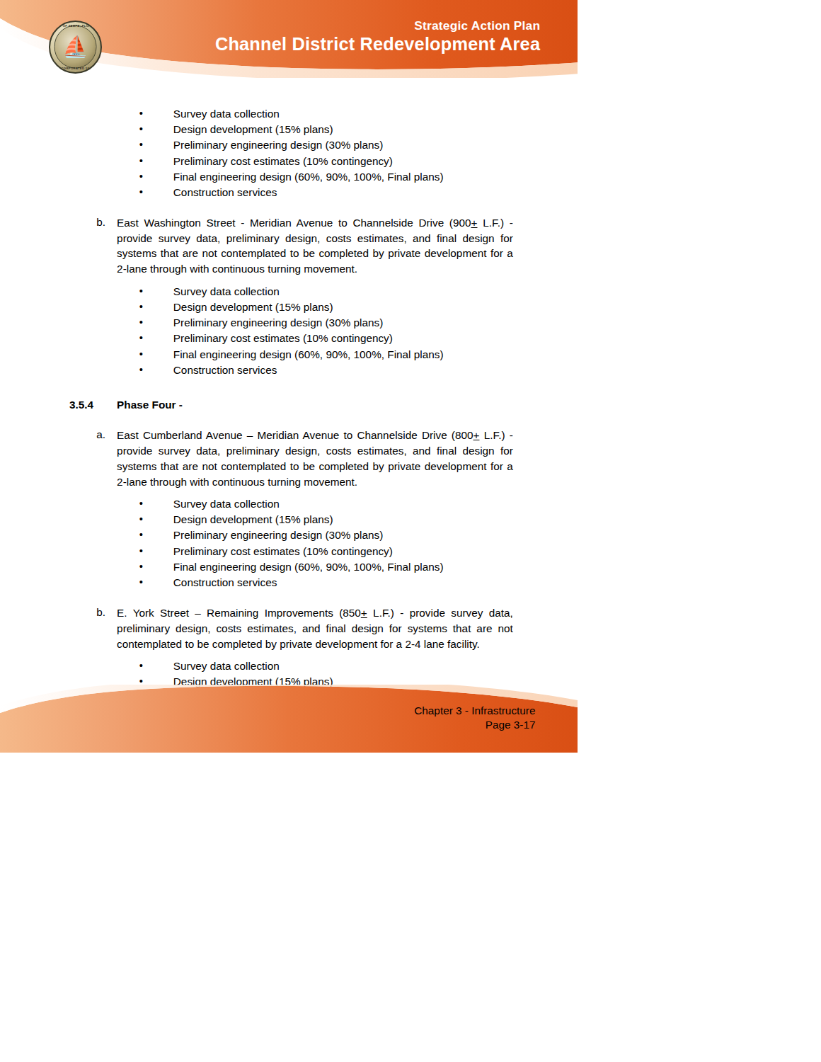Strategic Action Plan
Channel District Redevelopment Area
CITY OF TAMPA, FLORIDA
⛵
INCORPORATED 1887
Survey data collection
Design development (15% plans)
Preliminary engineering design (30% plans)
Preliminary cost estimates (10% contingency)
Final engineering design (60%, 90%, 100%, Final plans)
Construction services
b.
East Washington Street - Meridian Avenue to Channelside Drive (900+ L.F.) - provide survey data, preliminary design, costs estimates, and final design for systems that are not contemplated to be completed by private development for a 2-lane through with continuous turning movement.
Survey data collection
Design development (15% plans)
Preliminary engineering design (30% plans)
Preliminary cost estimates (10% contingency)
Final engineering design (60%, 90%, 100%, Final plans)
Construction services
3.5.4
Phase Four -
a.
East Cumberland Avenue – Meridian Avenue to Channelside Drive (800+ L.F.) - provide survey data, preliminary design, costs estimates, and final design for systems that are not contemplated to be completed by private development for a 2-lane through with continuous turning movement.
Survey data collection
Design development (15% plans)
Preliminary engineering design (30% plans)
Preliminary cost estimates (10% contingency)
Final engineering design (60%, 90%, 100%, Final plans)
Construction services
b.
E. York Street – Remaining Improvements (850+ L.F.) - provide survey data, preliminary design, costs estimates, and final design for systems that are not contemplated to be completed by private development for a 2-4 lane facility.
Survey data collection
Design development (15% plans)
Preliminary engineering design (30% plans)
Preliminary cost estimates (10% contingency)
Final engineering design (60%, 90%, 100%, Final plans)
Construction services
Chapter 3 - Infrastructure
Page 3-17